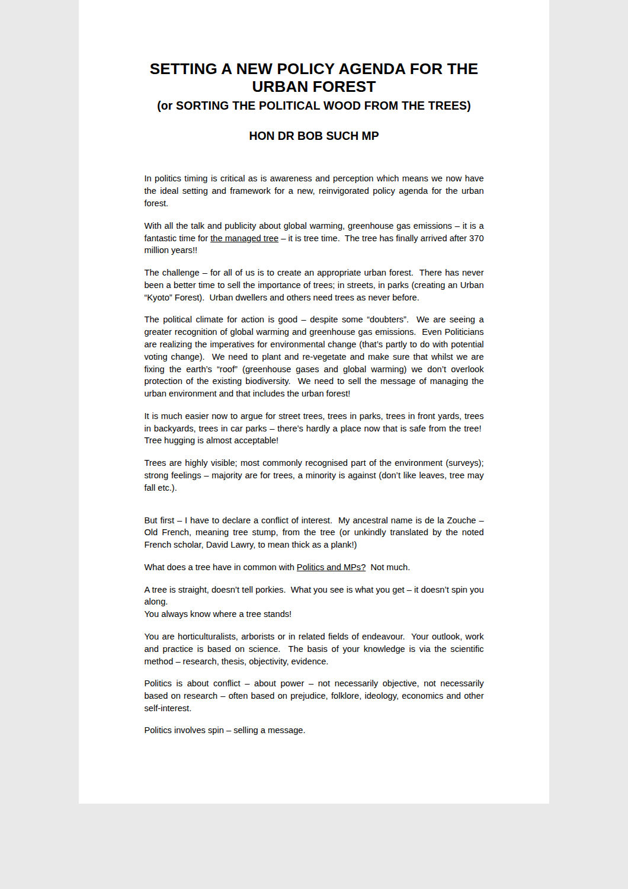SETTING A NEW POLICY AGENDA FOR THE URBAN FOREST (or SORTING THE POLITICAL WOOD FROM THE TREES)
HON DR BOB SUCH MP
In politics timing is critical as is awareness and perception which means we now have the ideal setting and framework for a new, reinvigorated policy agenda for the urban forest.
With all the talk and publicity about global warming, greenhouse gas emissions – it is a fantastic time for the managed tree – it is tree time. The tree has finally arrived after 370 million years!!
The challenge – for all of us is to create an appropriate urban forest. There has never been a better time to sell the importance of trees; in streets, in parks (creating an Urban “Kyoto” Forest). Urban dwellers and others need trees as never before.
The political climate for action is good – despite some “doubters”. We are seeing a greater recognition of global warming and greenhouse gas emissions. Even Politicians are realizing the imperatives for environmental change (that’s partly to do with potential voting change). We need to plant and re-vegetate and make sure that whilst we are fixing the earth’s “roof” (greenhouse gases and global warming) we don’t overlook protection of the existing biodiversity. We need to sell the message of managing the urban environment and that includes the urban forest!
It is much easier now to argue for street trees, trees in parks, trees in front yards, trees in backyards, trees in car parks – there’s hardly a place now that is safe from the tree! Tree hugging is almost acceptable!
Trees are highly visible; most commonly recognised part of the environment (surveys); strong feelings – majority are for trees, a minority is against (don’t like leaves, tree may fall etc.).
But first – I have to declare a conflict of interest. My ancestral name is de la Zouche – Old French, meaning tree stump, from the tree (or unkindly translated by the noted French scholar, David Lawry, to mean thick as a plank!)
What does a tree have in common with Politics and MPs? Not much.
A tree is straight, doesn’t tell porkies. What you see is what you get – it doesn’t spin you along.
You always know where a tree stands!
You are horticulturalists, arborists or in related fields of endeavour. Your outlook, work and practice is based on science. The basis of your knowledge is via the scientific method – research, thesis, objectivity, evidence.
Politics is about conflict – about power – not necessarily objective, not necessarily based on research – often based on prejudice, folklore, ideology, economics and other self-interest.
Politics involves spin – selling a message.